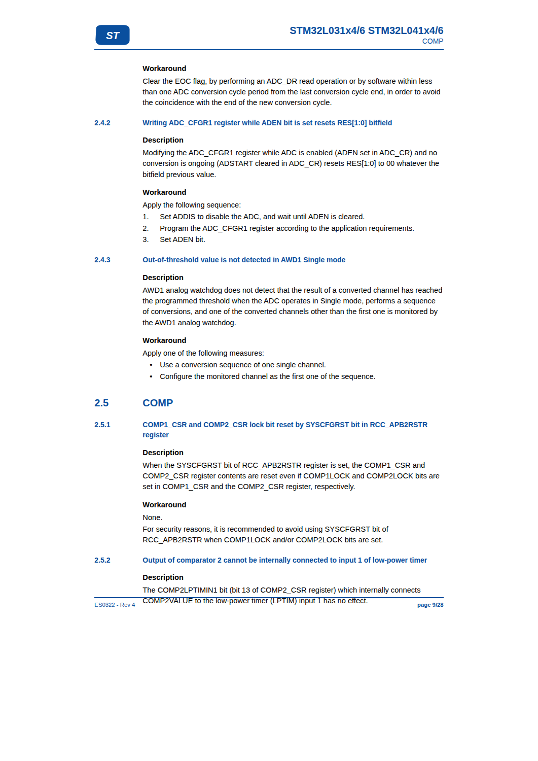ST
STM32L031x4/6 STM32L041x4/6
COMP
Workaround
Clear the EOC flag, by performing an ADC_DR read operation or by software within less than one ADC conversion cycle period from the last conversion cycle end, in order to avoid the coincidence with the end of the new conversion cycle.
2.4.2
Writing ADC_CFGR1 register while ADEN bit is set resets RES[1:0] bitfield
Description
Modifying the ADC_CFGR1 register while ADC is enabled (ADEN set in ADC_CR) and no conversion is ongoing (ADSTART cleared in ADC_CR) resets RES[1:0] to 00 whatever the bitfield previous value.
Workaround
Apply the following sequence:
Set ADDIS to disable the ADC, and wait until ADEN is cleared.
Program the ADC_CFGR1 register according to the application requirements.
Set ADEN bit.
2.4.3
Out-of-threshold value is not detected in AWD1 Single mode
Description
AWD1 analog watchdog does not detect that the result of a converted channel has reached the programmed threshold when the ADC operates in Single mode, performs a sequence of conversions, and one of the converted channels other than the first one is monitored by the AWD1 analog watchdog.
Workaround
Apply one of the following measures:
Use a conversion sequence of one single channel.
Configure the monitored channel as the first one of the sequence.
2.5
COMP
2.5.1
COMP1_CSR and COMP2_CSR lock bit reset by SYSCFGRST bit in RCC_APB2RSTR register
Description
When the SYSCFGRST bit of RCC_APB2RSTR register is set, the COMP1_CSR and COMP2_CSR register contents are reset even if COMP1LOCK and COMP2LOCK bits are set in COMP1_CSR and the COMP2_CSR register, respectively.
Workaround
None.
For security reasons, it is recommended to avoid using SYSCFGRST bit of RCC_APB2RSTR when COMP1LOCK and/or COMP2LOCK bits are set.
2.5.2
Output of comparator 2 cannot be internally connected to input 1 of low-power timer
Description
The COMP2LPTIMIN1 bit (bit 13 of COMP2_CSR register) which internally connects COMP2VALUE to the low-power timer (LPTIM) input 1 has no effect.
ES0322 - Rev 4
page 9/28